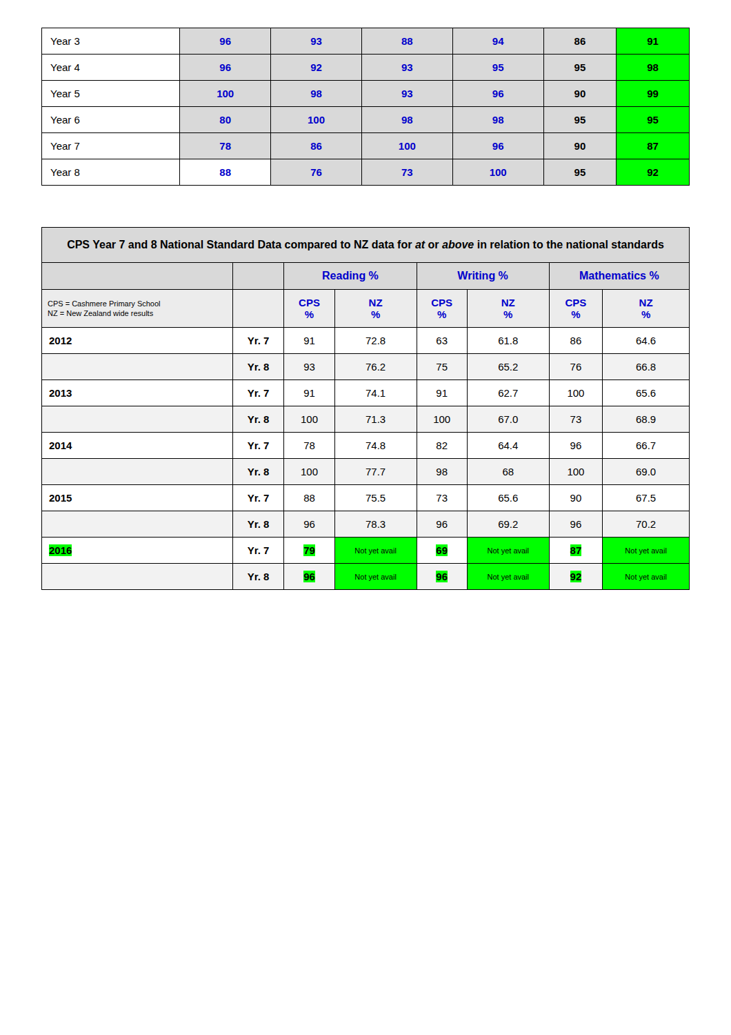| Year 3 | 96 | 93 | 88 | 94 | 86 | 91 |
| Year 4 | 96 | 92 | 93 | 95 | 95 | 98 |
| Year 5 | 100 | 98 | 93 | 96 | 90 | 99 |
| Year 6 | 80 | 100 | 98 | 98 | 95 | 95 |
| Year 7 | 78 | 86 | 100 | 96 | 90 | 87 |
| Year 8 | 88 | 76 | 73 | 100 | 95 | 92 |
| CPS Year 7 and 8 National Standard Data compared to NZ data for at or above in relation to the national standards |
| | | Reading % | Writing % | Mathematics % |
| CPS = Cashmere Primary School NZ = New Zealand wide results | | CPS % | NZ % | CPS % | NZ % | CPS % | NZ % |
| 2012 | Yr. 7 | 91 | 72.8 | 63 | 61.8 | 86 | 64.6 |
| | Yr. 8 | 93 | 76.2 | 75 | 65.2 | 76 | 66.8 |
| 2013 | Yr. 7 | 91 | 74.1 | 91 | 62.7 | 100 | 65.6 |
| | Yr. 8 | 100 | 71.3 | 100 | 67.0 | 73 | 68.9 |
| 2014 | Yr. 7 | 78 | 74.8 | 82 | 64.4 | 96 | 66.7 |
| | Yr. 8 | 100 | 77.7 | 98 | 68 | 100 | 69.0 |
| 2015 | Yr. 7 | 88 | 75.5 | 73 | 65.6 | 90 | 67.5 |
| | Yr. 8 | 96 | 78.3 | 96 | 69.2 | 96 | 70.2 |
| 2016 | Yr. 7 | 79 | Not yet avail | 69 | Not yet avail | 87 | Not yet avail |
| | Yr. 8 | 96 | Not yet avail | 96 | Not yet avail | 92 | Not yet avail |